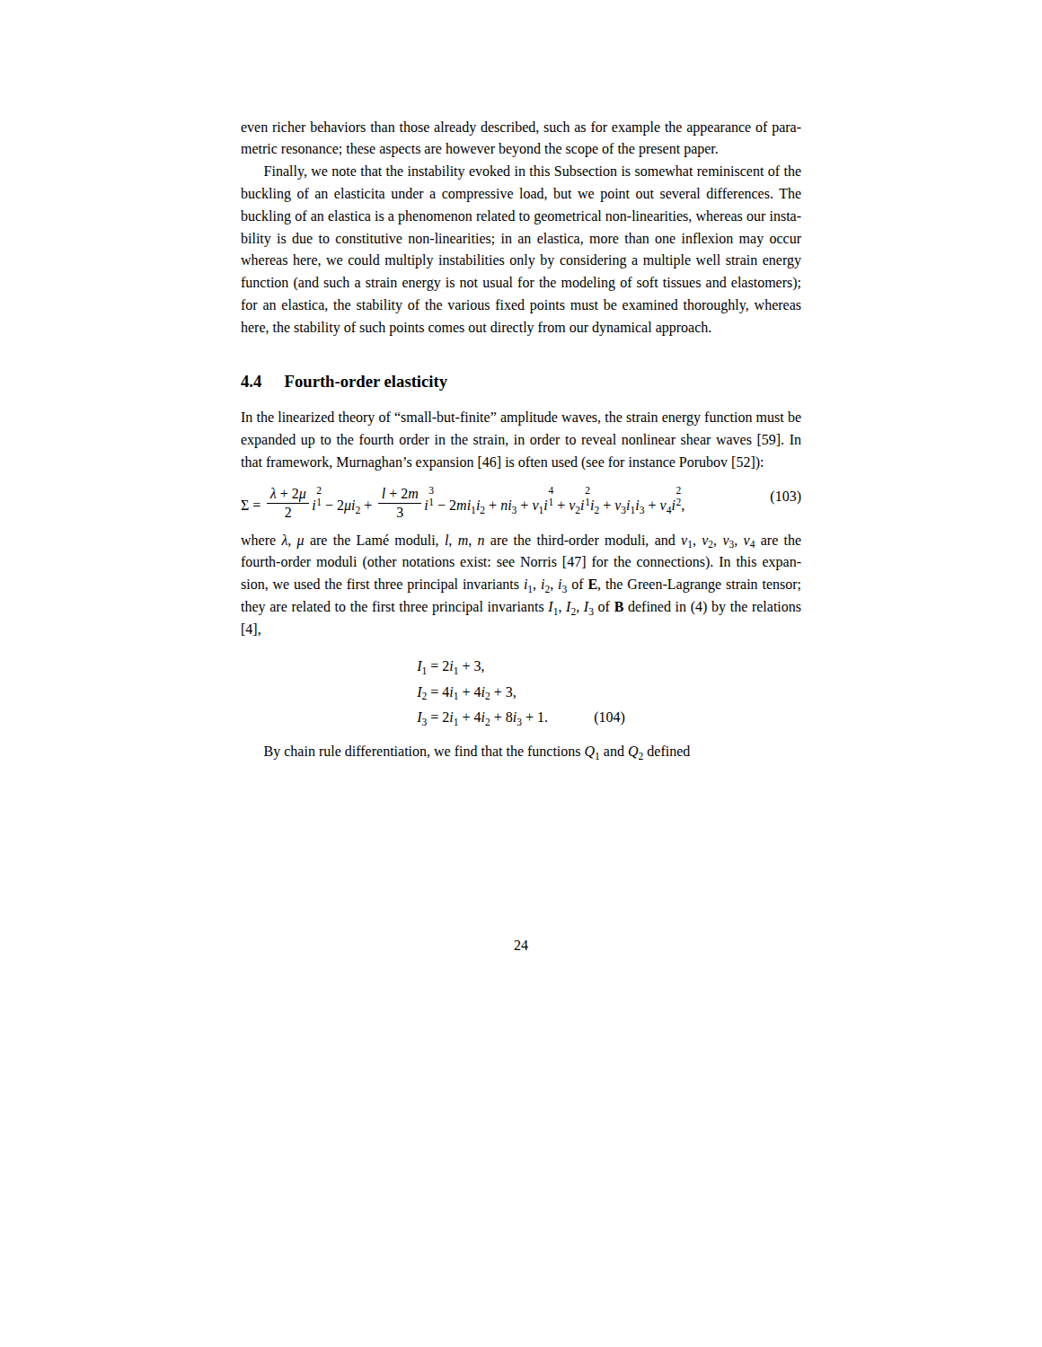even richer behaviors than those already described, such as for example the appearance of parametric resonance; these aspects are however beyond the scope of the present paper.
Finally, we note that the instability evoked in this Subsection is somewhat reminiscent of the buckling of an elasticita under a compressive load, but we point out several differences. The buckling of an elastica is a phenomenon related to geometrical non-linearities, whereas our instability is due to constitutive non-linearities; in an elastica, more than one inflexion may occur whereas here, we could multiply instabilities only by considering a multiple well strain energy function (and such a strain energy is not usual for the modeling of soft tissues and elastomers); for an elastica, the stability of the various fixed points must be examined thoroughly, whereas here, the stability of such points comes out directly from our dynamical approach.
4.4 Fourth-order elasticity
In the linearized theory of “small-but-finite” amplitude waves, the strain energy function must be expanded up to the fourth order in the strain, in order to reveal nonlinear shear waves [59]. In that framework, Murnaghan’s expansion [46] is often used (see for instance Porubov [52]):
(103) Σ = λ + 2μ 2 i 21 − 2μi2 + l + 2m 3 i 31 − 2mi1i2 + ni3 + ν1i 41 + ν2i 21 i2 + ν3i1i3 + ν4i 22,
where λ, μ are the Lamé moduli, l, m, n are the third-order moduli, and ν1, ν2, ν3, ν4 are the fourth-order moduli (other notations exist: see Norris [47] for the connections). In this expansion, we used the first three principal invariants i1, i2, i3 of E, the Green-Lagrange strain tensor; they are related to the first three principal invariants I1, I2, I3 of B defined in (4) by the relations [4],
| I 1 = 2 i 1 + 3, | |
| I 2 = 4 i 1 + 4 i 2 + 3, | |
| I 3 = 2 i 1 + 4 i 2 + 8 i 3 + 1. | (104) |
By chain rule differentiation, we find that the functions Q1 and Q2 defined
24